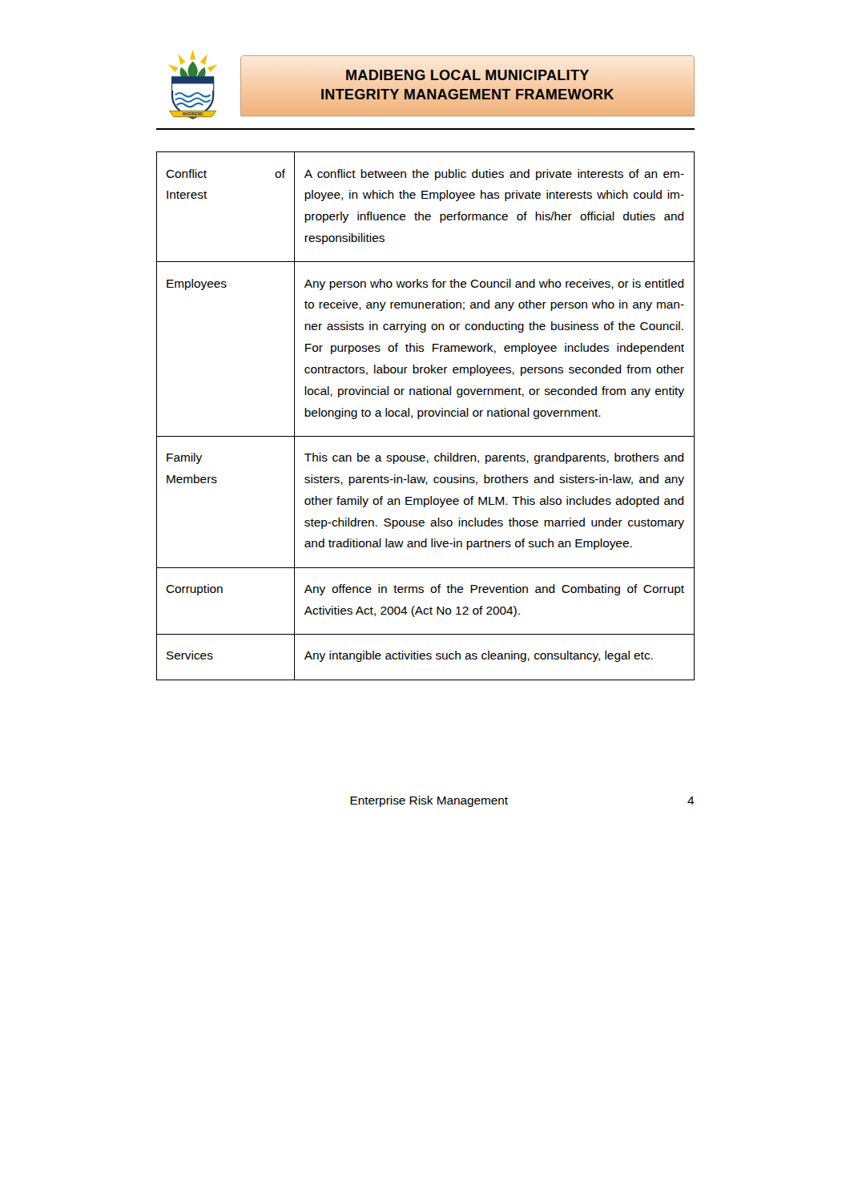MADIBENG
MADIBENG LOCAL MUNICIPALITY
INTEGRITY MANAGEMENT FRAMEWORK
| Conflict of Interest | A conflict between the public duties and private interests of an employee, in which the Employee has private interests which could improperly influence the performance of his/her official duties and responsibilities |
| Employees | Any person who works for the Council and who receives, or is entitled to receive, any remuneration; and any other person who in any manner assists in carrying on or conducting the business of the Council. For purposes of this Framework, employee includes independent contractors, labour broker employees, persons seconded from other local, provincial or national government, or seconded from any entity belonging to a local, provincial or national government. |
| Family Members | This can be a spouse, children, parents, grandparents, brothers and sisters, parents-in-law, cousins, brothers and sisters-in-law, and any other family of an Employee of MLM. This also includes adopted and step-children. Spouse also includes those married under customary and traditional law and live-in partners of such an Employee. |
| Corruption | Any offence in terms of the Prevention and Combating of Corrupt Activities Act, 2004 (Act No 12 of 2004). |
| Services | Any intangible activities such as cleaning, consultancy, legal etc. |
Enterprise Risk Management
4